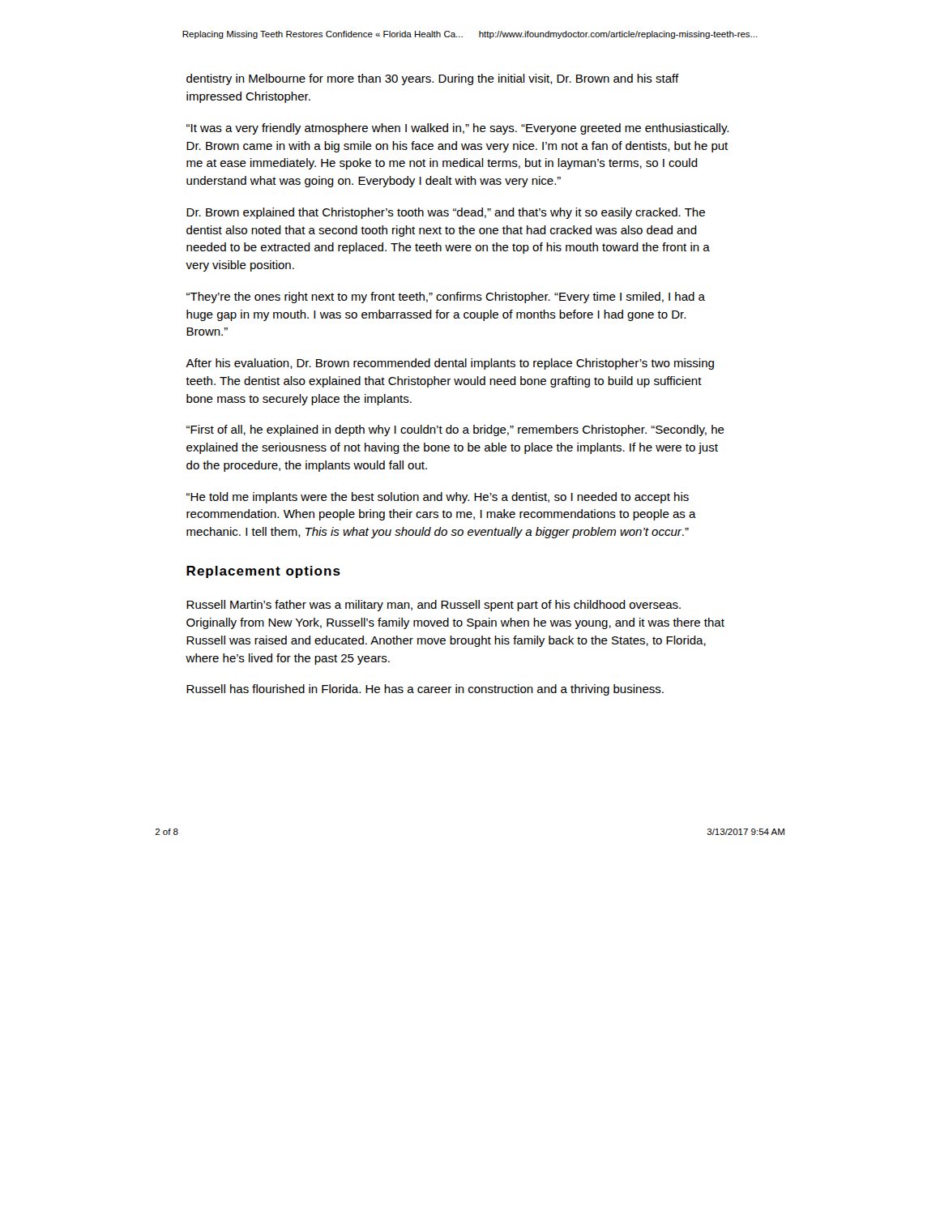Replacing Missing Teeth Restores Confidence « Florida Health Ca... http://www.ifoundmydoctor.com/article/replacing-missing-teeth-res...
dentistry in Melbourne for more than 30 years. During the initial visit, Dr. Brown and his staff impressed Christopher.
“It was a very friendly atmosphere when I walked in,” he says. “Everyone greeted me enthusiastically. Dr. Brown came in with a big smile on his face and was very nice. I’m not a fan of dentists, but he put me at ease immediately. He spoke to me not in medical terms, but in layman’s terms, so I could understand what was going on. Everybody I dealt with was very nice.”
Dr. Brown explained that Christopher’s tooth was “dead,” and that’s why it so easily cracked. The dentist also noted that a second tooth right next to the one that had cracked was also dead and needed to be extracted and replaced. The teeth were on the top of his mouth toward the front in a very visible position.
“They’re the ones right next to my front teeth,” confirms Christopher. “Every time I smiled, I had a huge gap in my mouth. I was so embarrassed for a couple of months before I had gone to Dr. Brown.”
After his evaluation, Dr. Brown recommended dental implants to replace Christopher’s two missing teeth. The dentist also explained that Christopher would need bone grafting to build up sufficient bone mass to securely place the implants.
“First of all, he explained in depth why I couldn’t do a bridge,” remembers Christopher. “Secondly, he explained the seriousness of not having the bone to be able to place the implants. If he were to just do the procedure, the implants would fall out.
“He told me implants were the best solution and why. He’s a dentist, so I needed to accept his recommendation. When people bring their cars to me, I make recommendations to people as a mechanic. I tell them, This is what you should do so eventually a bigger problem won’t occur.”
Replacement options
Russell Martin’s father was a military man, and Russell spent part of his childhood overseas. Originally from New York, Russell’s family moved to Spain when he was young, and it was there that Russell was raised and educated. Another move brought his family back to the States, to Florida, where he’s lived for the past 25 years.
Russell has flourished in Florida. He has a career in construction and a thriving business.
2 of 8 3/13/2017 9:54 AM